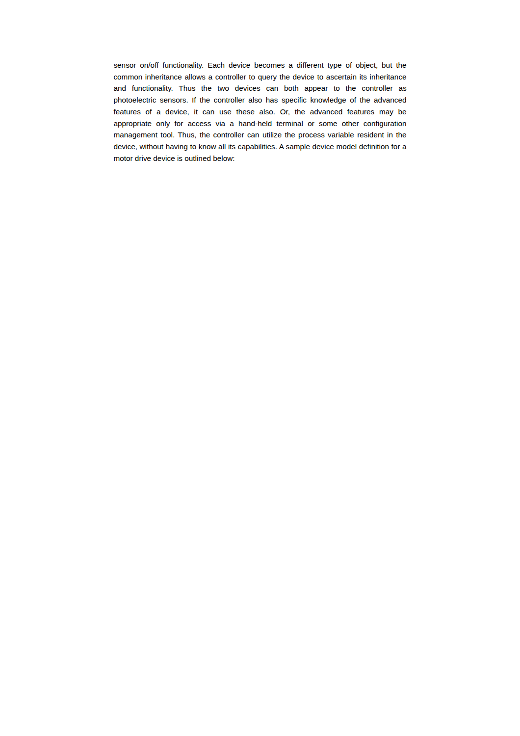sensor on/off functionality. Each device becomes a different type of object, but the common inheritance allows a controller to query the device to ascertain its inheritance and functionality. Thus the two devices can both appear to the controller as photoelectric sensors. If the controller also has specific knowledge of the advanced features of a device, it can use these also. Or, the advanced features may be appropriate only for access via a hand-held terminal or some other configuration management tool. Thus, the controller can utilize the process variable resident in the device, without having to know all its capabilities. A sample device model definition for a motor drive device is outlined below: